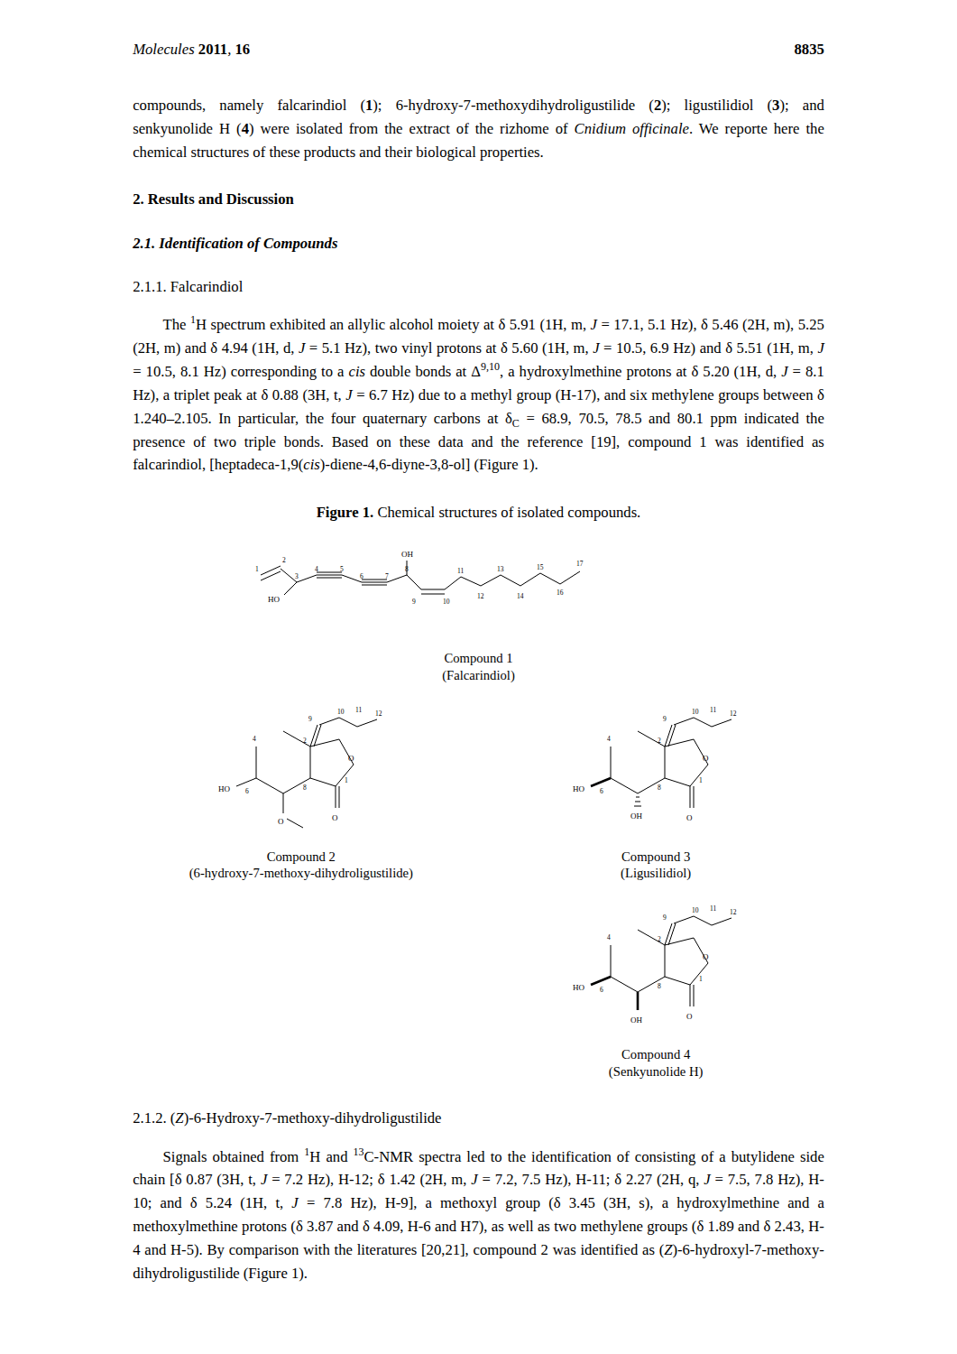Molecules 2011, 16 8835
compounds, namely falcarindiol (1); 6-hydroxy-7-methoxydihydroligustilide (2); ligustilidiol (3); and senkyunolide H (4) were isolated from the extract of the rizhome of Cnidium officinale. We reporte here the chemical structures of these products and their biological properties.
2. Results and Discussion
2.1. Identification of Compounds
2.1.1. Falcarindiol
The 1H spectrum exhibited an allylic alcohol moiety at δ 5.91 (1H, m, J = 17.1, 5.1 Hz), δ 5.46 (2H, m), 5.25 (2H, m) and δ 4.94 (1H, d, J = 5.1 Hz), two vinyl protons at δ 5.60 (1H, m, J = 10.5, 6.9 Hz) and δ 5.51 (1H, m, J = 10.5, 8.1 Hz) corresponding to a cis double bonds at Δ9,10, a hydroxylmethine protons at δ 5.20 (1H, d, J = 8.1 Hz), a triplet peak at δ 0.88 (3H, t, J = 6.7 Hz) due to a methyl group (H-17), and six methylene groups between δ 1.240–2.105. In particular, the four quaternary carbons at δC = 68.9, 70.5, 78.5 and 80.1 ppm indicated the presence of two triple bonds. Based on these data and the reference [19], compound 1 was identified as falcarindiol, [heptadeca-1,9(cis)-diene-4,6-diyne-3,8-ol] (Figure 1).
Figure 1. Chemical structures of isolated compounds.
1 2 3 HO 4 5 6 7 8 OH 9 10 11 12 13 14 15 16 17
Compound 1 (Falcarindiol)
O O 9 10 11 12 HO 6 O 4 2 8 1
Compound 2 (6-hydroxy-7-methoxy-dihydroligustilide)
O O 9 10 11 12 HO 6 OH 4 2 8 1
Compound 3 (Ligusilidiol)
O O 9 10 11 12 HO 6 OH 4 2 8 1
Compound 4 (Senkyunolide H)
2.1.2. (Z)-6-Hydroxy-7-methoxy-dihydroligustilide
Signals obtained from 1H and 13C-NMR spectra led to the identification of consisting of a butylidene side chain [δ 0.87 (3H, t, J = 7.2 Hz), H-12; δ 1.42 (2H, m, J = 7.2, 7.5 Hz), H-11; δ 2.27 (2H, q, J = 7.5, 7.8 Hz), H-10; and δ 5.24 (1H, t, J = 7.8 Hz), H-9], a methoxyl group (δ 3.45 (3H, s), a hydroxylmethine and a methoxylmethine protons (δ 3.87 and δ 4.09, H-6 and H7), as well as two methylene groups (δ 1.89 and δ 2.43, H-4 and H-5). By comparison with the literatures [20,21], compound 2 was identified as (Z)-6-hydroxyl-7-methoxy-dihydroligustilide (Figure 1).